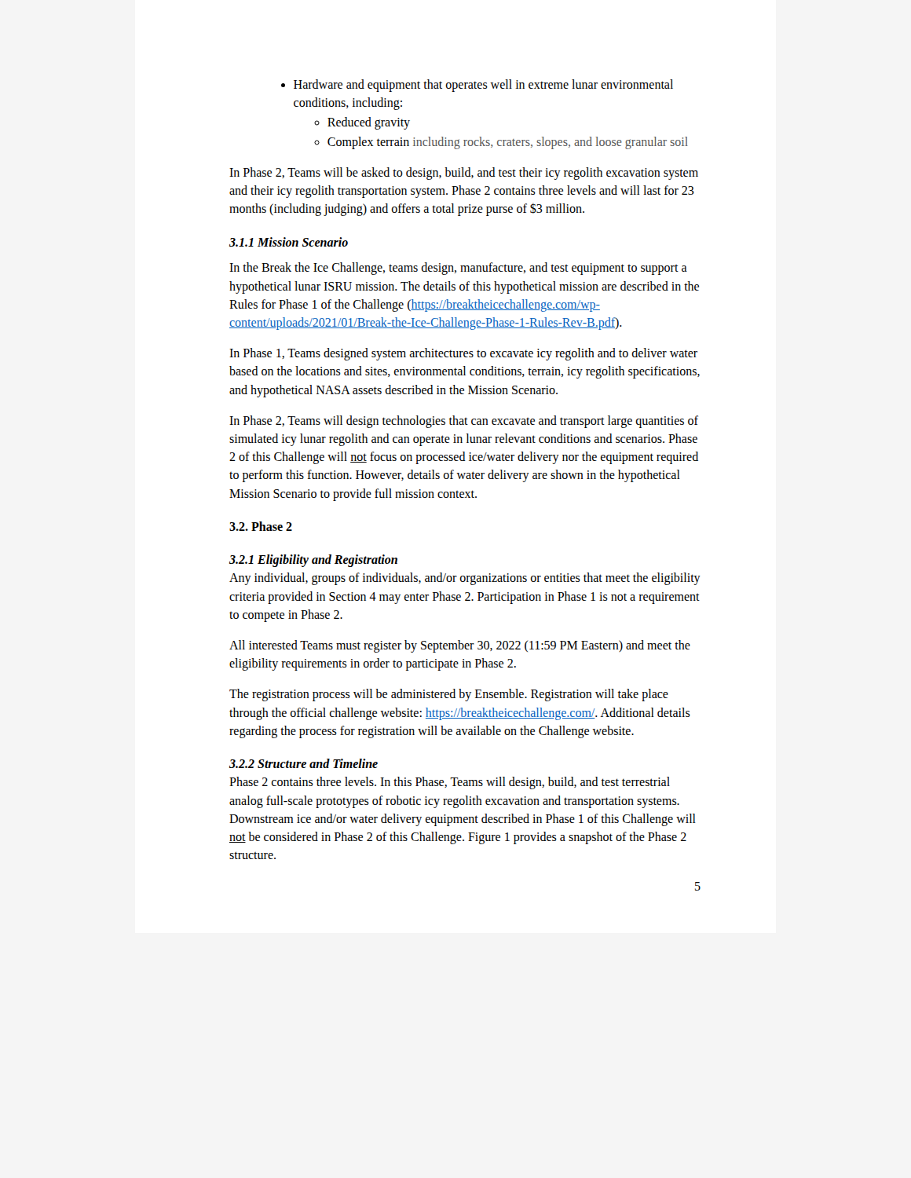Hardware and equipment that operates well in extreme lunar environmental conditions, including:
Reduced gravity
Complex terrain including rocks, craters, slopes, and loose granular soil
In Phase 2, Teams will be asked to design, build, and test their icy regolith excavation system and their icy regolith transportation system. Phase 2 contains three levels and will last for 23 months (including judging) and offers a total prize purse of $3 million.
3.1.1 Mission Scenario
In the Break the Ice Challenge, teams design, manufacture, and test equipment to support a hypothetical lunar ISRU mission. The details of this hypothetical mission are described in the Rules for Phase 1 of the Challenge (https://breaktheicechallenge.com/wp-content/uploads/2021/01/Break-the-Ice-Challenge-Phase-1-Rules-Rev-B.pdf).
In Phase 1, Teams designed system architectures to excavate icy regolith and to deliver water based on the locations and sites, environmental conditions, terrain, icy regolith specifications, and hypothetical NASA assets described in the Mission Scenario.
In Phase 2, Teams will design technologies that can excavate and transport large quantities of simulated icy lunar regolith and can operate in lunar relevant conditions and scenarios. Phase 2 of this Challenge will not focus on processed ice/water delivery nor the equipment required to perform this function. However, details of water delivery are shown in the hypothetical Mission Scenario to provide full mission context.
3.2. Phase 2
3.2.1 Eligibility and Registration
Any individual, groups of individuals, and/or organizations or entities that meet the eligibility criteria provided in Section 4 may enter Phase 2. Participation in Phase 1 is not a requirement to compete in Phase 2.
All interested Teams must register by September 30, 2022 (11:59 PM Eastern) and meet the eligibility requirements in order to participate in Phase 2.
The registration process will be administered by Ensemble. Registration will take place through the official challenge website: https://breaktheicechallenge.com/. Additional details regarding the process for registration will be available on the Challenge website.
3.2.2 Structure and Timeline
Phase 2 contains three levels. In this Phase, Teams will design, build, and test terrestrial analog full-scale prototypes of robotic icy regolith excavation and transportation systems. Downstream ice and/or water delivery equipment described in Phase 1 of this Challenge will not be considered in Phase 2 of this Challenge. Figure 1 provides a snapshot of the Phase 2 structure.
5